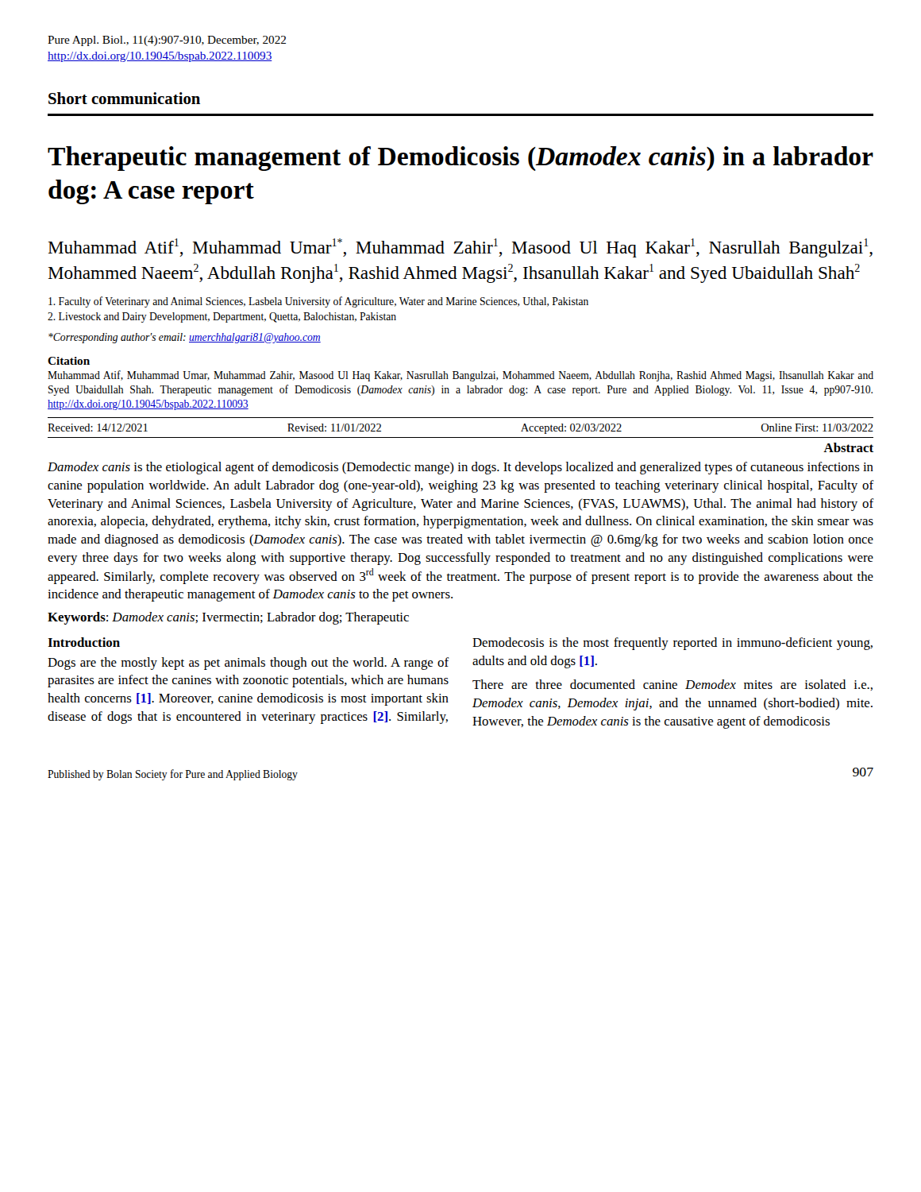Pure Appl. Biol., 11(4):907-910, December, 2022
http://dx.doi.org/10.19045/bspab.2022.110093
Short communication
Therapeutic management of Demodicosis (Damodex canis) in a labrador dog: A case report
Muhammad Atif1, Muhammad Umar1*, Muhammad Zahir1, Masood Ul Haq Kakar1, Nasrullah Bangulzai1, Mohammed Naeem2, Abdullah Ronjha1, Rashid Ahmed Magsi2, Ihsanullah Kakar1 and Syed Ubaidullah Shah2
1. Faculty of Veterinary and Animal Sciences, Lasbela University of Agriculture, Water and Marine Sciences, Uthal, Pakistan
2. Livestock and Dairy Development, Department, Quetta, Balochistan, Pakistan
*Corresponding author's email: umerchhalgari81@yahoo.com
Citation
Muhammad Atif, Muhammad Umar, Muhammad Zahir, Masood Ul Haq Kakar, Nasrullah Bangulzai, Mohammed Naeem, Abdullah Ronjha, Rashid Ahmed Magsi, Ihsanullah Kakar and Syed Ubaidullah Shah. Therapeutic management of Demodicosis (Damodex canis) in a labrador dog: A case report. Pure and Applied Biology. Vol. 11, Issue 4, pp907-910. http://dx.doi.org/10.19045/bspab.2022.110093
Received: 14/12/2021 Revised: 11/01/2022 Accepted: 02/03/2022 Online First: 11/03/2022
Abstract
Damodex canis is the etiological agent of demodicosis (Demodectic mange) in dogs. It develops localized and generalized types of cutaneous infections in canine population worldwide. An adult Labrador dog (one-year-old), weighing 23 kg was presented to teaching veterinary clinical hospital, Faculty of Veterinary and Animal Sciences, Lasbela University of Agriculture, Water and Marine Sciences, (FVAS, LUAWMS), Uthal. The animal had history of anorexia, alopecia, dehydrated, erythema, itchy skin, crust formation, hyperpigmentation, week and dullness. On clinical examination, the skin smear was made and diagnosed as demodicosis (Damodex canis). The case was treated with tablet ivermectin @ 0.6mg/kg for two weeks and scabion lotion once every three days for two weeks along with supportive therapy. Dog successfully responded to treatment and no any distinguished complications were appeared. Similarly, complete recovery was observed on 3rd week of the treatment. The purpose of present report is to provide the awareness about the incidence and therapeutic management of Damodex canis to the pet owners.
Keywords: Damodex canis; Ivermectin; Labrador dog; Therapeutic
Introduction
Dogs are the mostly kept as pet animals though out the world. A range of parasites are infect the canines with zoonotic potentials, which are humans health concerns [1]. Moreover, canine demodicosis is most important skin disease of dogs that is encountered in veterinary practices [2]. Similarly, Demodecosis is the most frequently reported in immuno-deficient young, adults and old dogs [1].
There are three documented canine Demodex mites are isolated i.e., Demodex canis, Demodex injai, and the unnamed (short-bodied) mite. However, the Demodex canis is the causative agent of demodicosis
Published by Bolan Society for Pure and Applied Biology 907